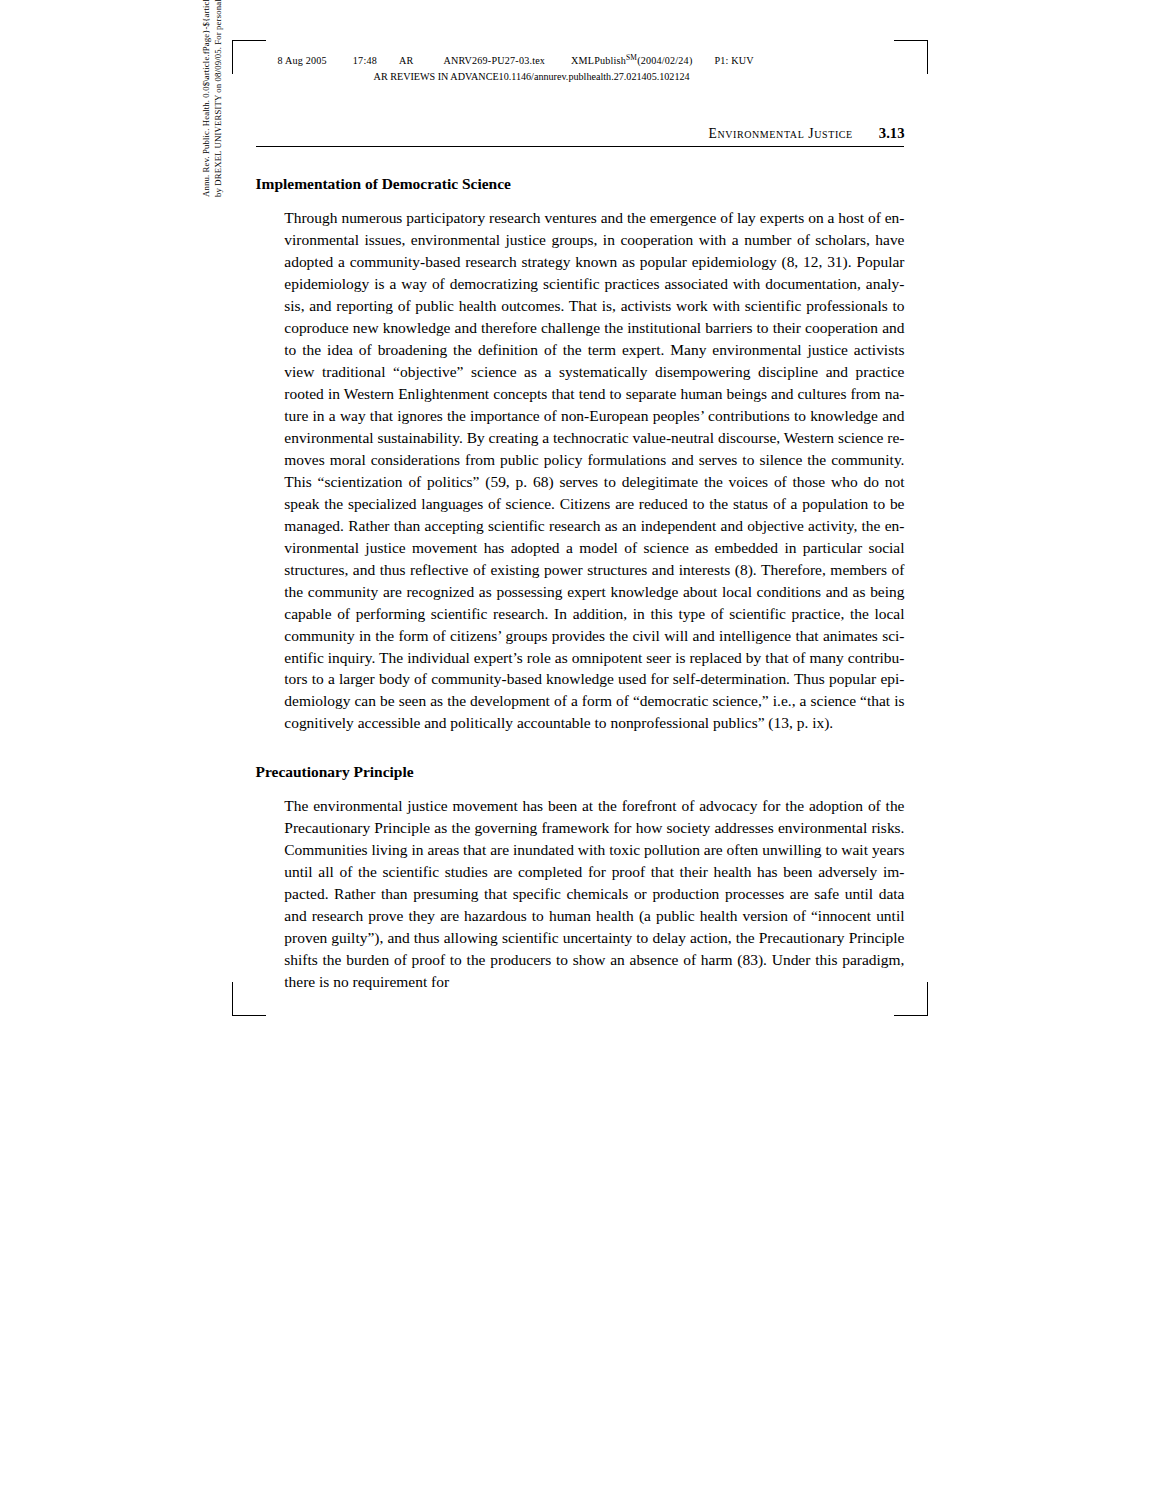Annu. Rev. Public. Health. 0.0$\article.fPage}-${article.lPage}. Downloaded from arjournals.annualreviews.org
by DREXEL UNIVERSITY on 08/09/05. For personal use only.
8 Aug 2005 17:48 AR ANRV269-PU27-03.tex XMLPublishSM(2004/02/24) P1: KUV
AR REVIEWS IN ADVANCE10.1146/annurev.publhealth.27.021405.102124
Environmental Justice3.13
Implementation of Democratic Science
Through numerous participatory research ventures and the emergence of lay experts on a host of environmental issues, environmental justice groups, in cooperation with a number of scholars, have adopted a community-based research strategy known as popular epidemiology (8, 12, 31). Popular epidemiology is a way of democratizing scientific practices associated with documentation, analysis, and reporting of public health outcomes. That is, activists work with scientific professionals to coproduce new knowledge and therefore challenge the institutional barriers to their cooperation and to the idea of broadening the definition of the term expert. Many environmental justice activists view traditional “objective” science as a systematically disempowering discipline and practice rooted in Western Enlightenment concepts that tend to separate human beings and cultures from nature in a way that ignores the importance of non-European peoples’ contributions to knowledge and environmental sustainability. By creating a technocratic value-neutral discourse, Western science removes moral considerations from public policy formulations and serves to silence the community. This “scientization of politics” (59, p. 68) serves to delegitimate the voices of those who do not speak the specialized languages of science. Citizens are reduced to the status of a population to be managed. Rather than accepting scientific research as an independent and objective activity, the environmental justice movement has adopted a model of science as embedded in particular social structures, and thus reflective of existing power structures and interests (8). Therefore, members of the community are recognized as possessing expert knowledge about local conditions and as being capable of performing scientific research. In addition, in this type of scientific practice, the local community in the form of citizens’ groups provides the civil will and intelligence that animates scientific inquiry. The individual expert’s role as omnipotent seer is replaced by that of many contributors to a larger body of community-based knowledge used for self-determination. Thus popular epidemiology can be seen as the development of a form of “democratic science,” i.e., a science “that is cognitively accessible and politically accountable to nonprofessional publics” (13, p. ix).
Precautionary Principle
The environmental justice movement has been at the forefront of advocacy for the adoption of the Precautionary Principle as the governing framework for how society addresses environmental risks. Communities living in areas that are inundated with toxic pollution are often unwilling to wait years until all of the scientific studies are completed for proof that their health has been adversely impacted. Rather than presuming that specific chemicals or production processes are safe until data and research prove they are hazardous to human health (a public health version of “innocent until proven guilty”), and thus allowing scientific uncertainty to delay action, the Precautionary Principle shifts the burden of proof to the producers to show an absence of harm (83). Under this paradigm, there is no requirement for